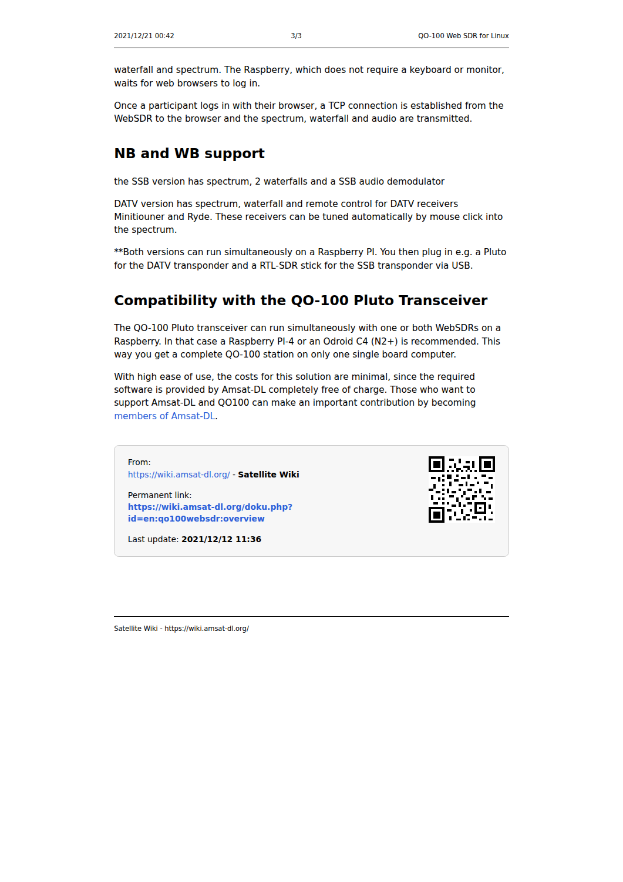2021/12/21 00:42
3/3
QO-100 Web SDR for Linux
waterfall and spectrum. The Raspberry, which does not require a keyboard or monitor, waits for web browsers to log in.
Once a participant logs in with their browser, a TCP connection is established from the WebSDR to the browser and the spectrum, waterfall and audio are transmitted.
NB and WB support
the SSB version has spectrum, 2 waterfalls and a SSB audio demodulator
DATV version has spectrum, waterfall and remote control for DATV receivers Minitiouner and Ryde. These receivers can be tuned automatically by mouse click into the spectrum.
**Both versions can run simultaneously on a Raspberry PI. You then plug in e.g. a Pluto for the DATV transponder and a RTL-SDR stick for the SSB transponder via USB.
Compatibility with the QO-100 Pluto Transceiver
The QO-100 Pluto transceiver can run simultaneously with one or both WebSDRs on a Raspberry. In that case a Raspberry PI-4 or an Odroid C4 (N2+) is recommended. This way you get a complete QO-100 station on only one single board computer.
With high ease of use, the costs for this solution are minimal, since the required software is provided by Amsat-DL completely free of charge. Those who want to support Amsat-DL and QO100 can make an important contribution by becoming members of Amsat-DL.
From:
https://wiki.amsat-dl.org/ - Satellite Wiki
Permanent link:
https://wiki.amsat-dl.org/doku.php?id=en:qo100websdr:overview
Last update: 2021/12/12 11:36
Satellite Wiki - https://wiki.amsat-dl.org/